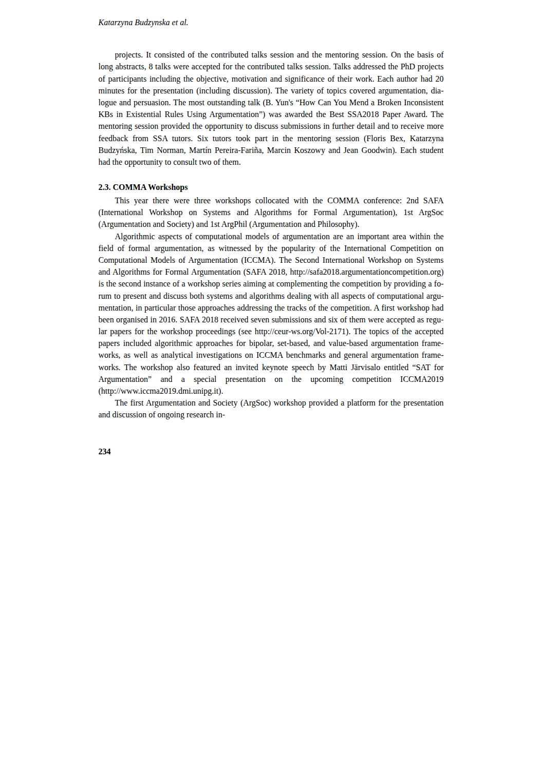Katarzyna Budzynska et al.
projects. It consisted of the contributed talks session and the mentoring session. On the basis of long abstracts, 8 talks were accepted for the contributed talks session. Talks addressed the PhD projects of participants including the objective, motivation and significance of their work. Each author had 20 minutes for the presentation (including discussion). The variety of topics covered argumentation, dialogue and persuasion. The most outstanding talk (B. Yun's “How Can You Mend a Broken Inconsistent KBs in Existential Rules Using Argumentation”) was awarded the Best SSA2018 Paper Award. The mentoring session provided the opportunity to discuss submissions in further detail and to receive more feedback from SSA tutors. Six tutors took part in the mentoring session (Floris Bex, Katarzyna Budzyńska, Tim Norman, Martín Pereira-Fariña, Marcin Koszowy and Jean Goodwin). Each student had the opportunity to consult two of them.
2.3. COMMA Workshops
This year there were three workshops collocated with the COMMA conference: 2nd SAFA (International Workshop on Systems and Algorithms for Formal Argumentation), 1st ArgSoc (Argumentation and Society) and 1st ArgPhil (Argumentation and Philosophy).
Algorithmic aspects of computational models of argumentation are an important area within the field of formal argumentation, as witnessed by the popularity of the International Competition on Computational Models of Argumentation (ICCMA). The Second International Workshop on Systems and Algorithms for Formal Argumentation (SAFA 2018, http://safa2018.argumentationcompetition.org) is the second instance of a workshop series aiming at complementing the competition by providing a forum to present and discuss both systems and algorithms dealing with all aspects of computational argumentation, in particular those approaches addressing the tracks of the competition. A first workshop had been organised in 2016. SAFA 2018 received seven submissions and six of them were accepted as regular papers for the workshop proceedings (see http://ceur-ws.org/Vol-2171). The topics of the accepted papers included algorithmic approaches for bipolar, set-based, and value-based argumentation frameworks, as well as analytical investigations on ICCMA benchmarks and general argumentation frameworks. The workshop also featured an invited keynote speech by Matti Järvisalo entitled “SAT for Argumentation” and a special presentation on the upcoming competition ICCMA2019 (http://www.iccma2019.dmi.unipg.it).
The first Argumentation and Society (ArgSoc) workshop provided a platform for the presentation and discussion of ongoing research in-
234